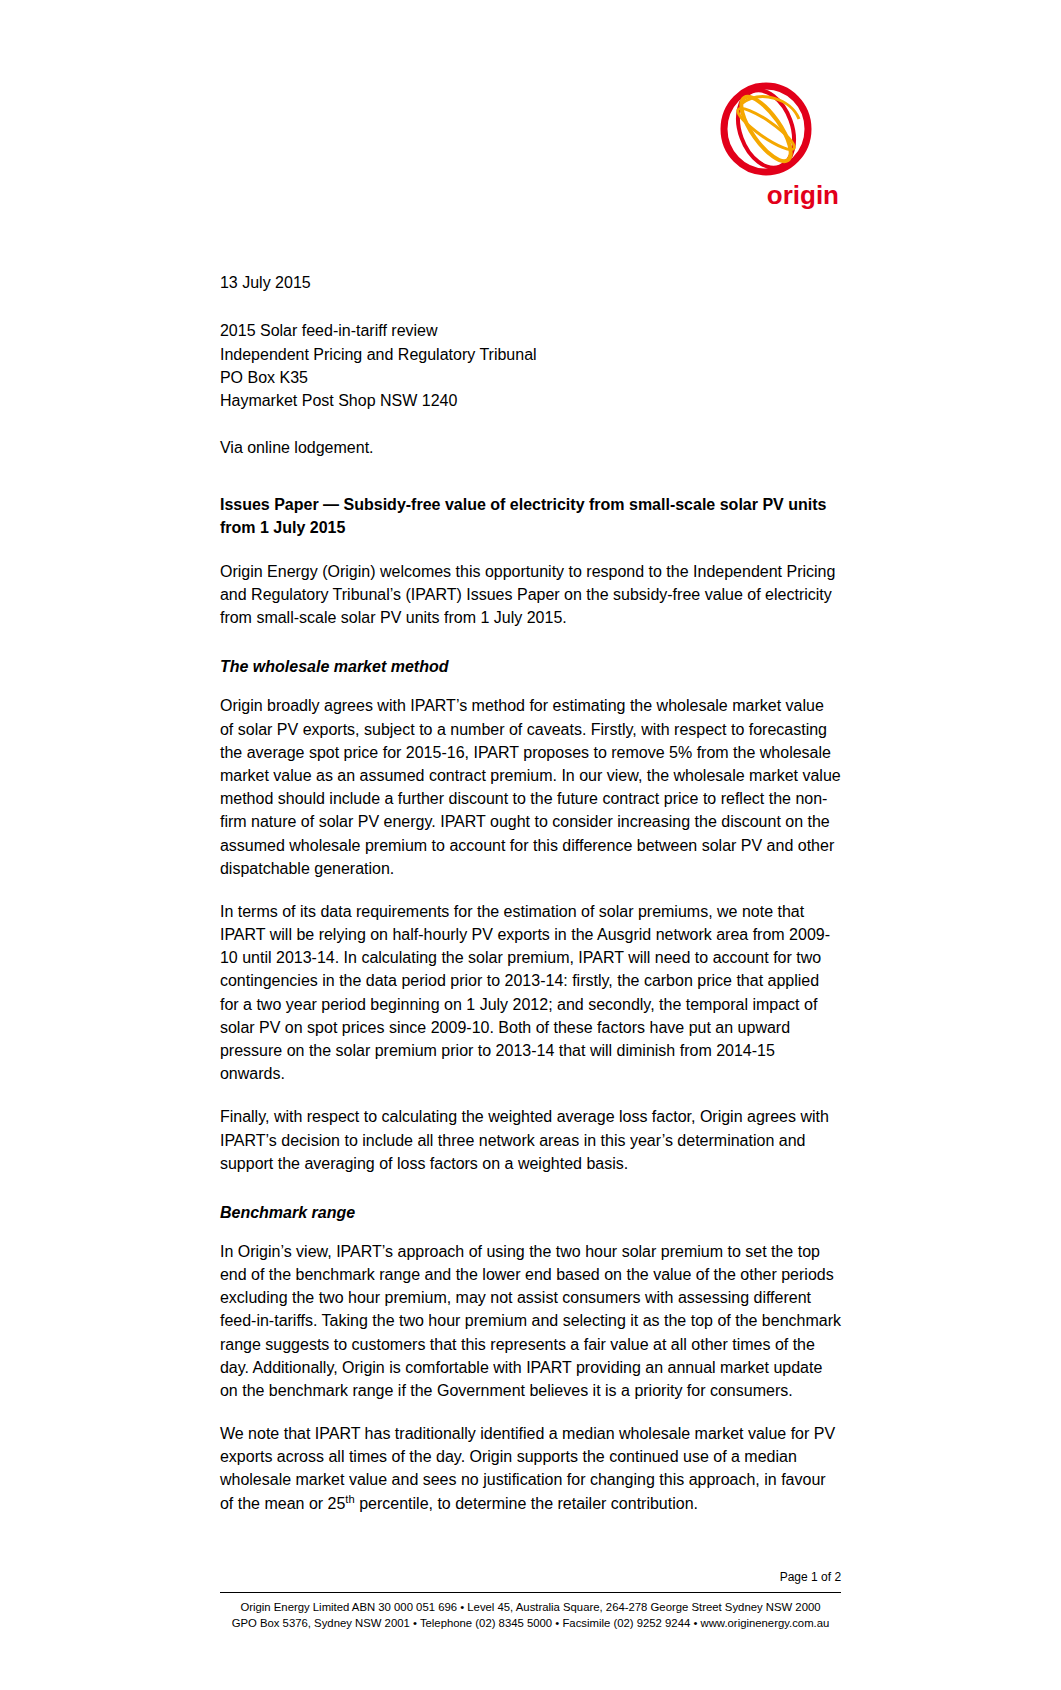origin
13 July 2015
2015 Solar feed-in-tariff review
Independent Pricing and Regulatory Tribunal
PO Box K35
Haymarket Post Shop NSW 1240
Via online lodgement.
Issues Paper — Subsidy-free value of electricity from small-scale solar PV units from 1 July 2015
Origin Energy (Origin) welcomes this opportunity to respond to the Independent Pricing and Regulatory Tribunal’s (IPART) Issues Paper on the subsidy-free value of electricity from small-scale solar PV units from 1 July 2015.
The wholesale market method
Origin broadly agrees with IPART’s method for estimating the wholesale market value of solar PV exports, subject to a number of caveats. Firstly, with respect to forecasting the average spot price for 2015-16, IPART proposes to remove 5% from the wholesale market value as an assumed contract premium. In our view, the wholesale market value method should include a further discount to the future contract price to reflect the non-firm nature of solar PV energy. IPART ought to consider increasing the discount on the assumed wholesale premium to account for this difference between solar PV and other dispatchable generation.
In terms of its data requirements for the estimation of solar premiums, we note that IPART will be relying on half-hourly PV exports in the Ausgrid network area from 2009-10 until 2013-14. In calculating the solar premium, IPART will need to account for two contingencies in the data period prior to 2013-14: firstly, the carbon price that applied for a two year period beginning on 1 July 2012; and secondly, the temporal impact of solar PV on spot prices since 2009-10. Both of these factors have put an upward pressure on the solar premium prior to 2013-14 that will diminish from 2014-15 onwards.
Finally, with respect to calculating the weighted average loss factor, Origin agrees with IPART’s decision to include all three network areas in this year’s determination and support the averaging of loss factors on a weighted basis.
Benchmark range
In Origin’s view, IPART’s approach of using the two hour solar premium to set the top end of the benchmark range and the lower end based on the value of the other periods excluding the two hour premium, may not assist consumers with assessing different feed-in-tariffs. Taking the two hour premium and selecting it as the top of the benchmark range suggests to customers that this represents a fair value at all other times of the day. Additionally, Origin is comfortable with IPART providing an annual market update on the benchmark range if the Government believes it is a priority for consumers.
We note that IPART has traditionally identified a median wholesale market value for PV exports across all times of the day. Origin supports the continued use of a median wholesale market value and sees no justification for changing this approach, in favour of the mean or 25th percentile, to determine the retailer contribution.
Page 1 of 2
Origin Energy Limited ABN 30 000 051 696 • Level 45, Australia Square, 264-278 George Street Sydney NSW 2000
GPO Box 5376, Sydney NSW 2001 • Telephone (02) 8345 5000 • Facsimile (02) 9252 9244 • www.originenergy.com.au